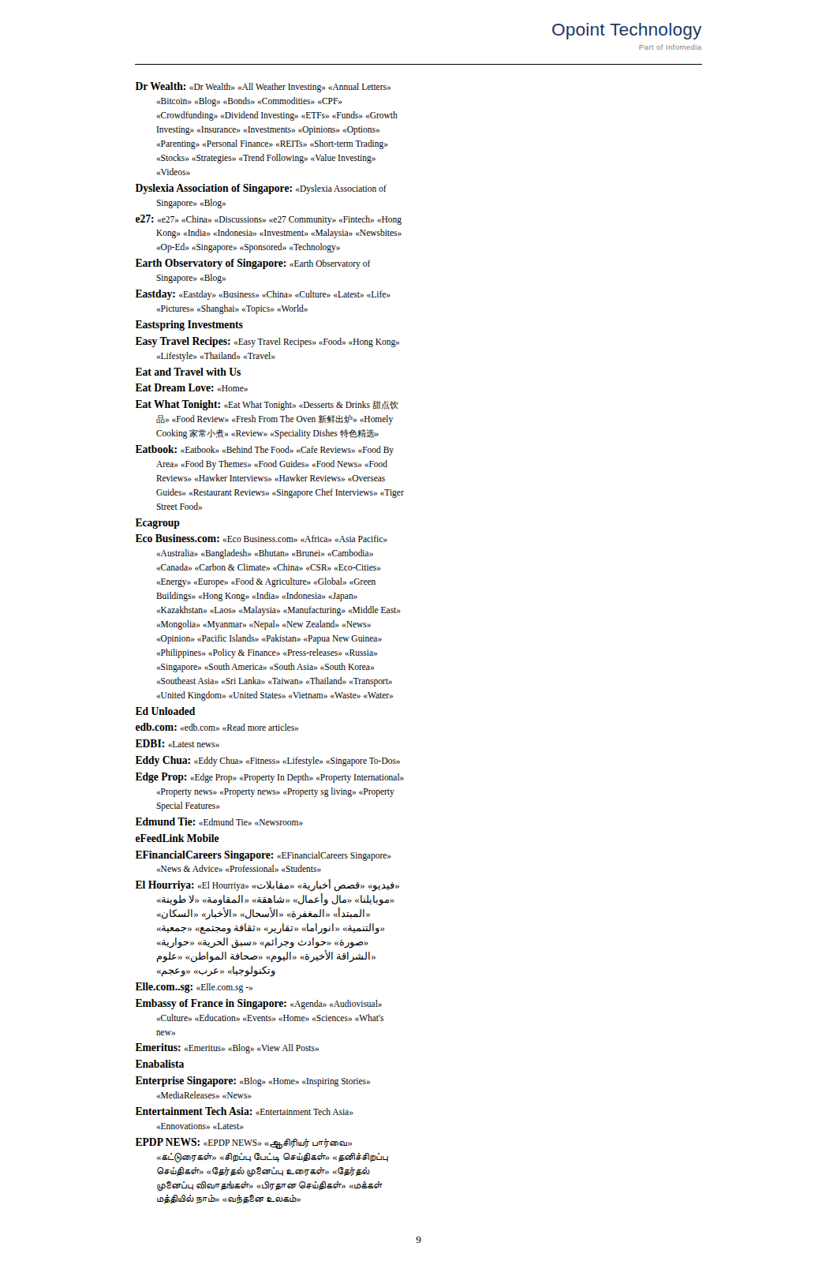Op oint Technology
Part of Infomedia
Dr Wealth: «Dr Wealth» «All Weather Investing» «Annual Letters» «Bitcoin» «Blog» «Bonds» «Commodities» «CPF» «Crowdfunding» «Dividend Investing» «ETFs» «Funds» «Growth Investing» «Insurance» «Investments» «Opinions» «Options» «Parenting» «Personal Finance» «REITs» «Short-term Trading» «Stocks» «Strategies» «Trend Following» «Value Investing» «Videos»
Dyslexia Association of Singapore: «Dyslexia Association of Singapore» «Blog»
e27: «e27» «China» «Discussions» «e27 Community» «Fintech» «Hong Kong» «India» «Indonesia» «Investment» «Malaysia» «Newsbites» «Op-Ed» «Singapore» «Sponsored» «Technology»
Earth Observatory of Singapore: «Earth Observatory of Singapore» «Blog»
Eastday: «Eastday» «Business» «China» «Culture» «Latest» «Life» «Pictures» «Shanghai» «Topics» «World»
Eastspring Investments
Easy Travel Recipes: «Easy Travel Recipes» «Food» «Hong Kong» «Lifestyle» «Thailand» «Travel»
Eat and Travel with Us
Eat Dream Love: «Home»
Eat What Tonight: «Eat What Tonight» «Desserts & Drinks 甜点饮品» «Food Review» «Fresh From The Oven 新鲜出炉» «Homely Cooking 家常小煮» «Review» «Speciality Dishes 特色精选»
Eatbook: «Eatbook» «Behind The Food» «Cafe Reviews» «Food By Area» «Food By Themes» «Food Guides» «Food News» «Food Reviews» «Hawker Interviews» «Hawker Reviews» «Overseas Guides» «Restaurant Reviews» «Singapore Chef Interviews» «Tiger Street Food»
Ecagroup
Eco Business.com: «Eco Business.com» «Africa» «Asia Pacific» «Australia» «Bangladesh» «Bhutan» «Brunei» «Cambodia» «Canada» «Carbon & Climate» «China» «CSR» «Eco-Cities» «Energy» «Europe» «Food & Agriculture» «Global» «Green Buildings» «Hong Kong» «India» «Indonesia» «Japan» «Kazakhstan» «Laos» «Malaysia» «Manufacturing» «Middle East» «Mongolia» «Myanmar» «Nepal» «New Zealand» «News» «Opinion» «Pacific Islands» «Pakistan» «Papua New Guinea» «Philippines» «Policy & Finance» «Press-releases» «Russia» «Singapore» «South America» «South Asia» «South Korea» «Southeast Asia» «Sri Lanka» «Taiwan» «Thailand» «Transport» «United Kingdom» «United States» «Vietnam» «Waste» «Water»
Ed Unloaded
edb.com: «edb.com» «Read more articles»
EDBI: «Latest news»
Eddy Chua: «Eddy Chua» «Fitness» «Lifestyle» «Singapore To-Dos»
Edge Prop: «Edge Prop» «Property In Depth» «Property International» «Property news» «Property news» «Property sg living» «Property Special Features»
Edmund Tie: «Edmund Tie» «Newsroom»
eFeedLink Mobile
EFinancialCareers Singapore: «EFinancialCareers Singapore» «News & Advice» «Professional» «Students»
El Hourriya: «El Hourriya» «فيديو» «قصص أخبارية» «مقابلات» «موبايلنا» «مال وأعمال» «شاهقة» «المقاومة» «لا طوينة» «المبتدأ» «المغفرة» «الأسحال» «الأخبار» «السكان» «والتنمية» «انوراما» «تقارير» «ثقافة ومجتمع» «جمعية» «صورة» «حوادث وجرائم» «سبق الحرية» «حوارية» «الشراقة الأخيرة» «اليوم» «صحافة المواطن» «علوم وتكنولوجيا» «عرب» «وعجم»
Elle.com..sg: «Elle.com.sg -»
Embassy of France in Singapore: «Agenda» «Audiovisual» «Culture» «Education» «Events» «Home» «Sciences» «What's new»
Emeritus: «Emeritus» «Blog» «View All Posts»
Enabalista
Enterprise Singapore: «Blog» «Home» «Inspiring Stories» «MediaReleases» «News»
Entertainment Tech Asia: «Entertainment Tech Asia» «Ennovations» «Latest»
EPDP NEWS: «EPDP NEWS» «ஆசிரியர் பார்வை» «கட்டுரைகள்» «சிறப்பு பேட்டி செய்திகள்» «தனிச்சிறப்பு செய்திகள்» «தேர்தல் முனைப்பு உரைகள்» «தேர்தல் முனைப்பு விவாதங்கள்» «பிரதான செய்திகள்» «மக்கள் மத்தியில் நாம்» «வந்தனை உலகம்»
9